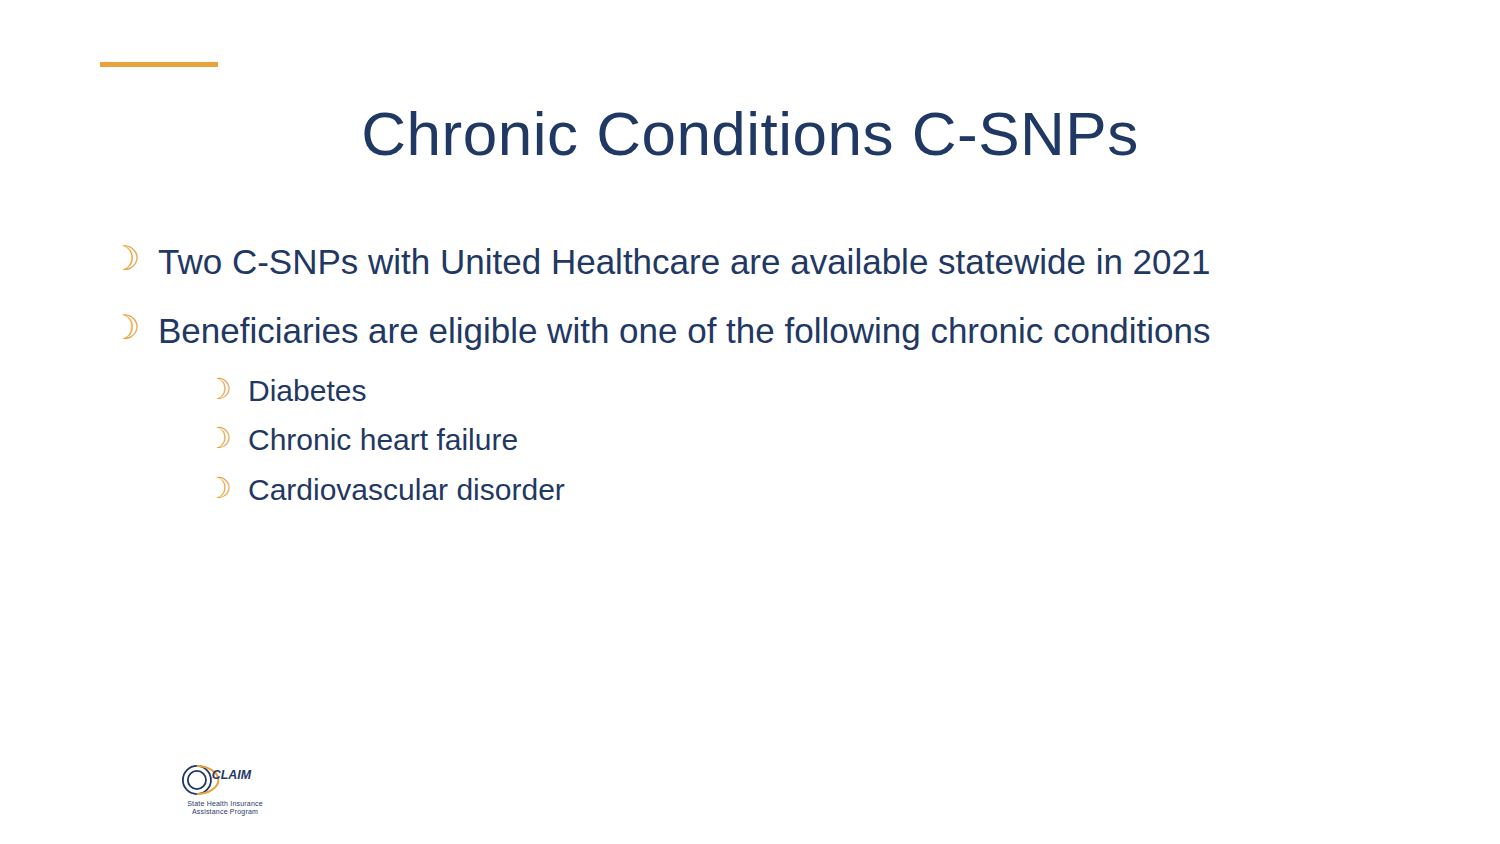Chronic Conditions C-SNPs
Two C-SNPs with United Healthcare are available statewide in 2021
Beneficiaries are eligible with one of the following chronic conditions
Diabetes
Chronic heart failure
Cardiovascular disorder
CLAIM
State Health Insurance
Assistance Program